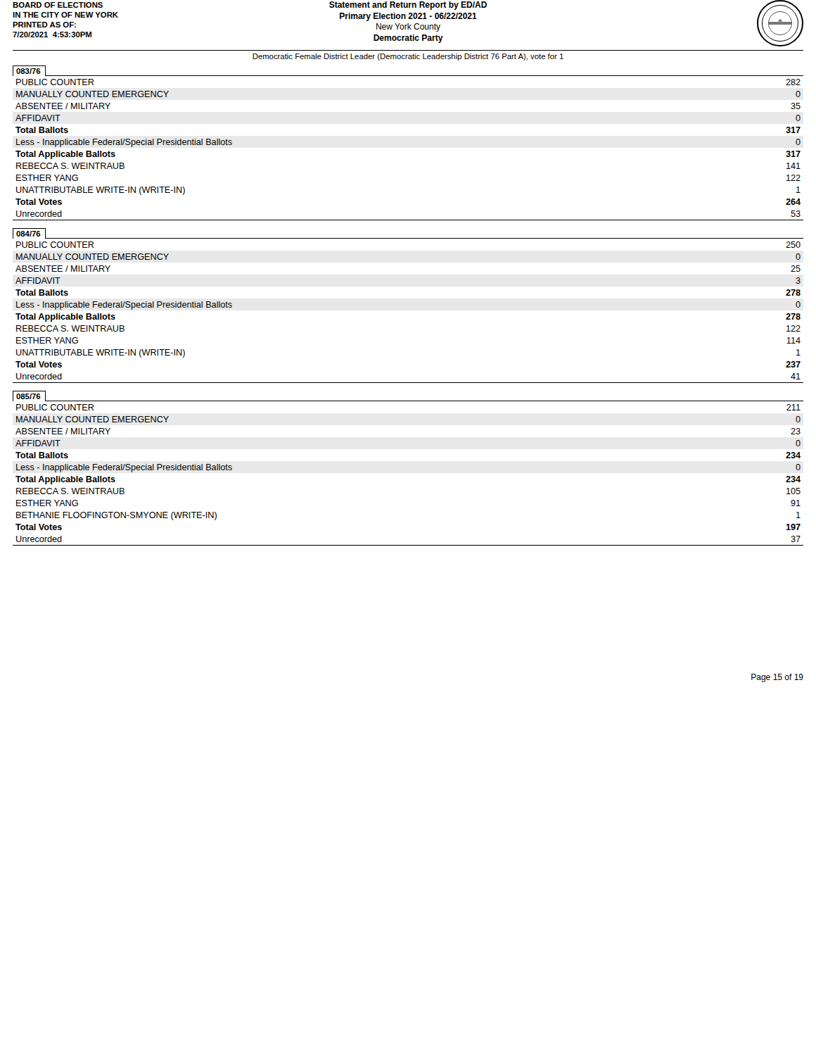BOARD OF ELECTIONS
IN THE CITY OF NEW YORK
PRINTED AS OF:
7/20/2021 4:53:30PM
Statement and Return Report by ED/AD
Primary Election 2021 - 06/22/2021
New York County
Democratic Party
Democratic Female District Leader (Democratic Leadership District 76 Part A), vote for 1
083/76
| PUBLIC COUNTER | 282 |
| MANUALLY COUNTED EMERGENCY | 0 |
| ABSENTEE / MILITARY | 35 |
| AFFIDAVIT | 0 |
| Total Ballots | 317 |
| Less - Inapplicable Federal/Special Presidential Ballots | 0 |
| Total Applicable Ballots | 317 |
| REBECCA S. WEINTRAUB | 141 |
| ESTHER YANG | 122 |
| UNATTRIBUTABLE WRITE-IN (WRITE-IN) | 1 |
| Total Votes | 264 |
| Unrecorded | 53 |
084/76
| PUBLIC COUNTER | 250 |
| MANUALLY COUNTED EMERGENCY | 0 |
| ABSENTEE / MILITARY | 25 |
| AFFIDAVIT | 3 |
| Total Ballots | 278 |
| Less - Inapplicable Federal/Special Presidential Ballots | 0 |
| Total Applicable Ballots | 278 |
| REBECCA S. WEINTRAUB | 122 |
| ESTHER YANG | 114 |
| UNATTRIBUTABLE WRITE-IN (WRITE-IN) | 1 |
| Total Votes | 237 |
| Unrecorded | 41 |
085/76
| PUBLIC COUNTER | 211 |
| MANUALLY COUNTED EMERGENCY | 0 |
| ABSENTEE / MILITARY | 23 |
| AFFIDAVIT | 0 |
| Total Ballots | 234 |
| Less - Inapplicable Federal/Special Presidential Ballots | 0 |
| Total Applicable Ballots | 234 |
| REBECCA S. WEINTRAUB | 105 |
| ESTHER YANG | 91 |
| BETHANIE FLOOFINGTON-SMYONE (WRITE-IN) | 1 |
| Total Votes | 197 |
| Unrecorded | 37 |
Page 15 of 19